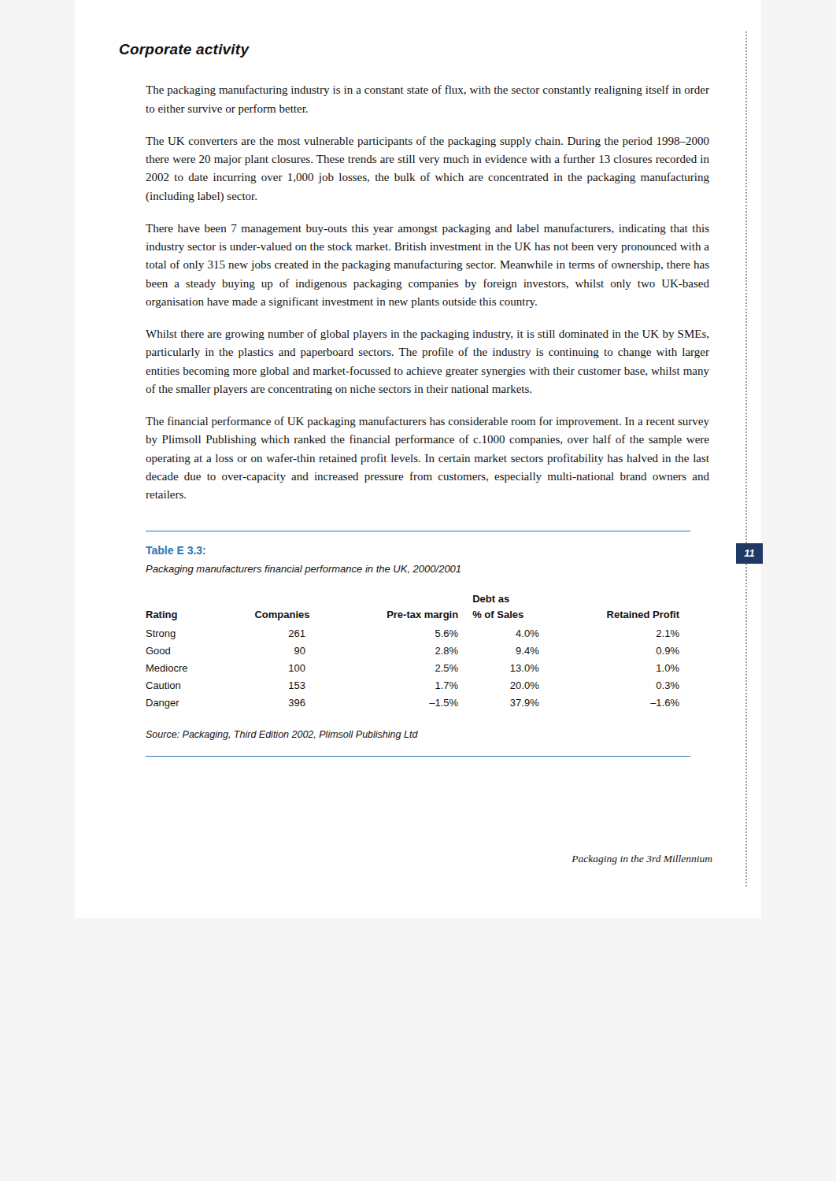11
Corporate activity
The packaging manufacturing industry is in a constant state of flux, with the sector constantly realigning itself in order to either survive or perform better.
The UK converters are the most vulnerable participants of the packaging supply chain. During the period 1998–2000 there were 20 major plant closures. These trends are still very much in evidence with a further 13 closures recorded in 2002 to date incurring over 1,000 job losses, the bulk of which are concentrated in the packaging manufacturing (including label) sector.
There have been 7 management buy-outs this year amongst packaging and label manufacturers, indicating that this industry sector is under-valued on the stock market. British investment in the UK has not been very pronounced with a total of only 315 new jobs created in the packaging manufacturing sector. Meanwhile in terms of ownership, there has been a steady buying up of indigenous packaging companies by foreign investors, whilst only two UK-based organisation have made a significant investment in new plants outside this country.
Whilst there are growing number of global players in the packaging industry, it is still dominated in the UK by SMEs, particularly in the plastics and paperboard sectors. The profile of the industry is continuing to change with larger entities becoming more global and market-focussed to achieve greater synergies with their customer base, whilst many of the smaller players are concentrating on niche sectors in their national markets.
The financial performance of UK packaging manufacturers has considerable room for improvement. In a recent survey by Plimsoll Publishing which ranked the financial performance of c.1000 companies, over half of the sample were operating at a loss or on wafer-thin retained profit levels. In certain market sectors profitability has halved in the last decade due to over-capacity and increased pressure from customers, especially multi-national brand owners and retailers.
Table E 3.3:
Packaging manufacturers financial performance in the UK, 2000/2001
| Rating | Companies | Pre-tax margin | Debt as % of Sales | Retained Profit |
| --- | --- | --- | --- | --- |
| Strong | 261 | 5.6% | 4.0% | 2.1% |
| Good | 90 | 2.8% | 9.4% | 0.9% |
| Mediocre | 100 | 2.5% | 13.0% | 1.0% |
| Caution | 153 | 1.7% | 20.0% | 0.3% |
| Danger | 396 | –1.5% | 37.9% | –1.6% |
Source: Packaging, Third Edition 2002, Plimsoll Publishing Ltd
Packaging in the 3rd Millennium